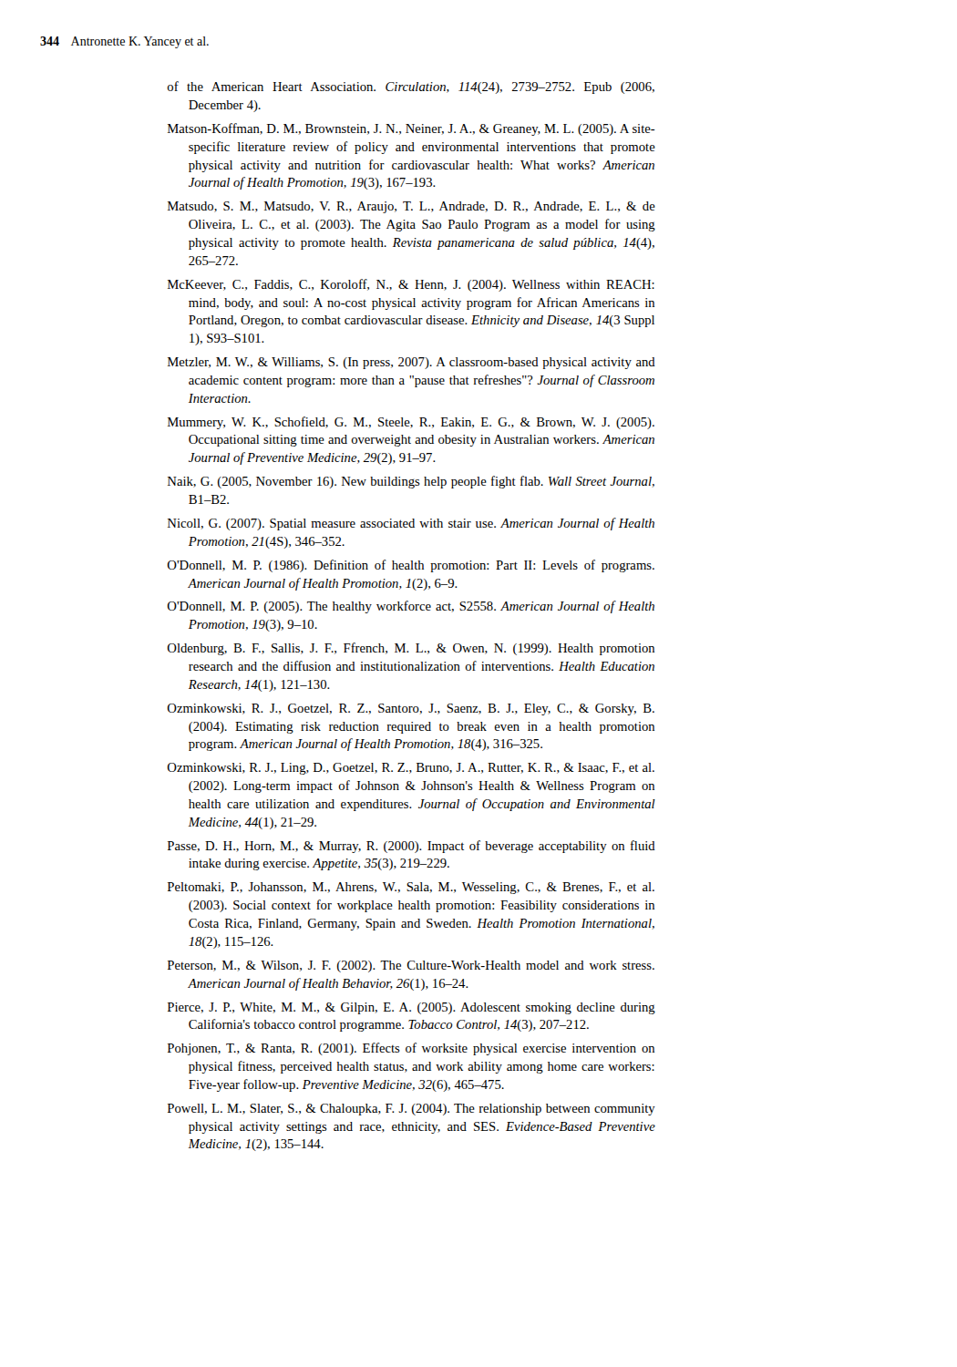344 Antronette K. Yancey et al.
of the American Heart Association. Circulation, 114(24), 2739–2752. Epub (2006, December 4).
Matson-Koffman, D. M., Brownstein, J. N., Neiner, J. A., & Greaney, M. L. (2005). A site-specific literature review of policy and environmental interventions that promote physical activity and nutrition for cardiovascular health: What works? American Journal of Health Promotion, 19(3), 167–193.
Matsudo, S. M., Matsudo, V. R., Araujo, T. L., Andrade, D. R., Andrade, E. L., & de Oliveira, L. C., et al. (2003). The Agita Sao Paulo Program as a model for using physical activity to promote health. Revista panamericana de salud pública, 14(4), 265–272.
McKeever, C., Faddis, C., Koroloff, N., & Henn, J. (2004). Wellness within REACH: mind, body, and soul: A no-cost physical activity program for African Americans in Portland, Oregon, to combat cardiovascular disease. Ethnicity and Disease, 14(3 Suppl 1), S93–S101.
Metzler, M. W., & Williams, S. (In press, 2007). A classroom-based physical activity and academic content program: more than a "pause that refreshes"? Journal of Classroom Interaction.
Mummery, W. K., Schofield, G. M., Steele, R., Eakin, E. G., & Brown, W. J. (2005). Occupational sitting time and overweight and obesity in Australian workers. American Journal of Preventive Medicine, 29(2), 91–97.
Naik, G. (2005, November 16). New buildings help people fight flab. Wall Street Journal, B1–B2.
Nicoll, G. (2007). Spatial measure associated with stair use. American Journal of Health Promotion, 21(4S), 346–352.
O'Donnell, M. P. (1986). Definition of health promotion: Part II: Levels of programs. American Journal of Health Promotion, 1(2), 6–9.
O'Donnell, M. P. (2005). The healthy workforce act, S2558. American Journal of Health Promotion, 19(3), 9–10.
Oldenburg, B. F., Sallis, J. F., Ffrench, M. L., & Owen, N. (1999). Health promotion research and the diffusion and institutionalization of interventions. Health Education Research, 14(1), 121–130.
Ozminkowski, R. J., Goetzel, R. Z., Santoro, J., Saenz, B. J., Eley, C., & Gorsky, B. (2004). Estimating risk reduction required to break even in a health promotion program. American Journal of Health Promotion, 18(4), 316–325.
Ozminkowski, R. J., Ling, D., Goetzel, R. Z., Bruno, J. A., Rutter, K. R., & Isaac, F., et al. (2002). Long-term impact of Johnson & Johnson's Health & Wellness Program on health care utilization and expenditures. Journal of Occupation and Environmental Medicine, 44(1), 21–29.
Passe, D. H., Horn, M., & Murray, R. (2000). Impact of beverage acceptability on fluid intake during exercise. Appetite, 35(3), 219–229.
Peltomaki, P., Johansson, M., Ahrens, W., Sala, M., Wesseling, C., & Brenes, F., et al. (2003). Social context for workplace health promotion: Feasibility considerations in Costa Rica, Finland, Germany, Spain and Sweden. Health Promotion International, 18(2), 115–126.
Peterson, M., & Wilson, J. F. (2002). The Culture-Work-Health model and work stress. American Journal of Health Behavior, 26(1), 16–24.
Pierce, J. P., White, M. M., & Gilpin, E. A. (2005). Adolescent smoking decline during California's tobacco control programme. Tobacco Control, 14(3), 207–212.
Pohjonen, T., & Ranta, R. (2001). Effects of worksite physical exercise intervention on physical fitness, perceived health status, and work ability among home care workers: Five-year follow-up. Preventive Medicine, 32(6), 465–475.
Powell, L. M., Slater, S., & Chaloupka, F. J. (2004). The relationship between community physical activity settings and race, ethnicity, and SES. Evidence-Based Preventive Medicine, 1(2), 135–144.